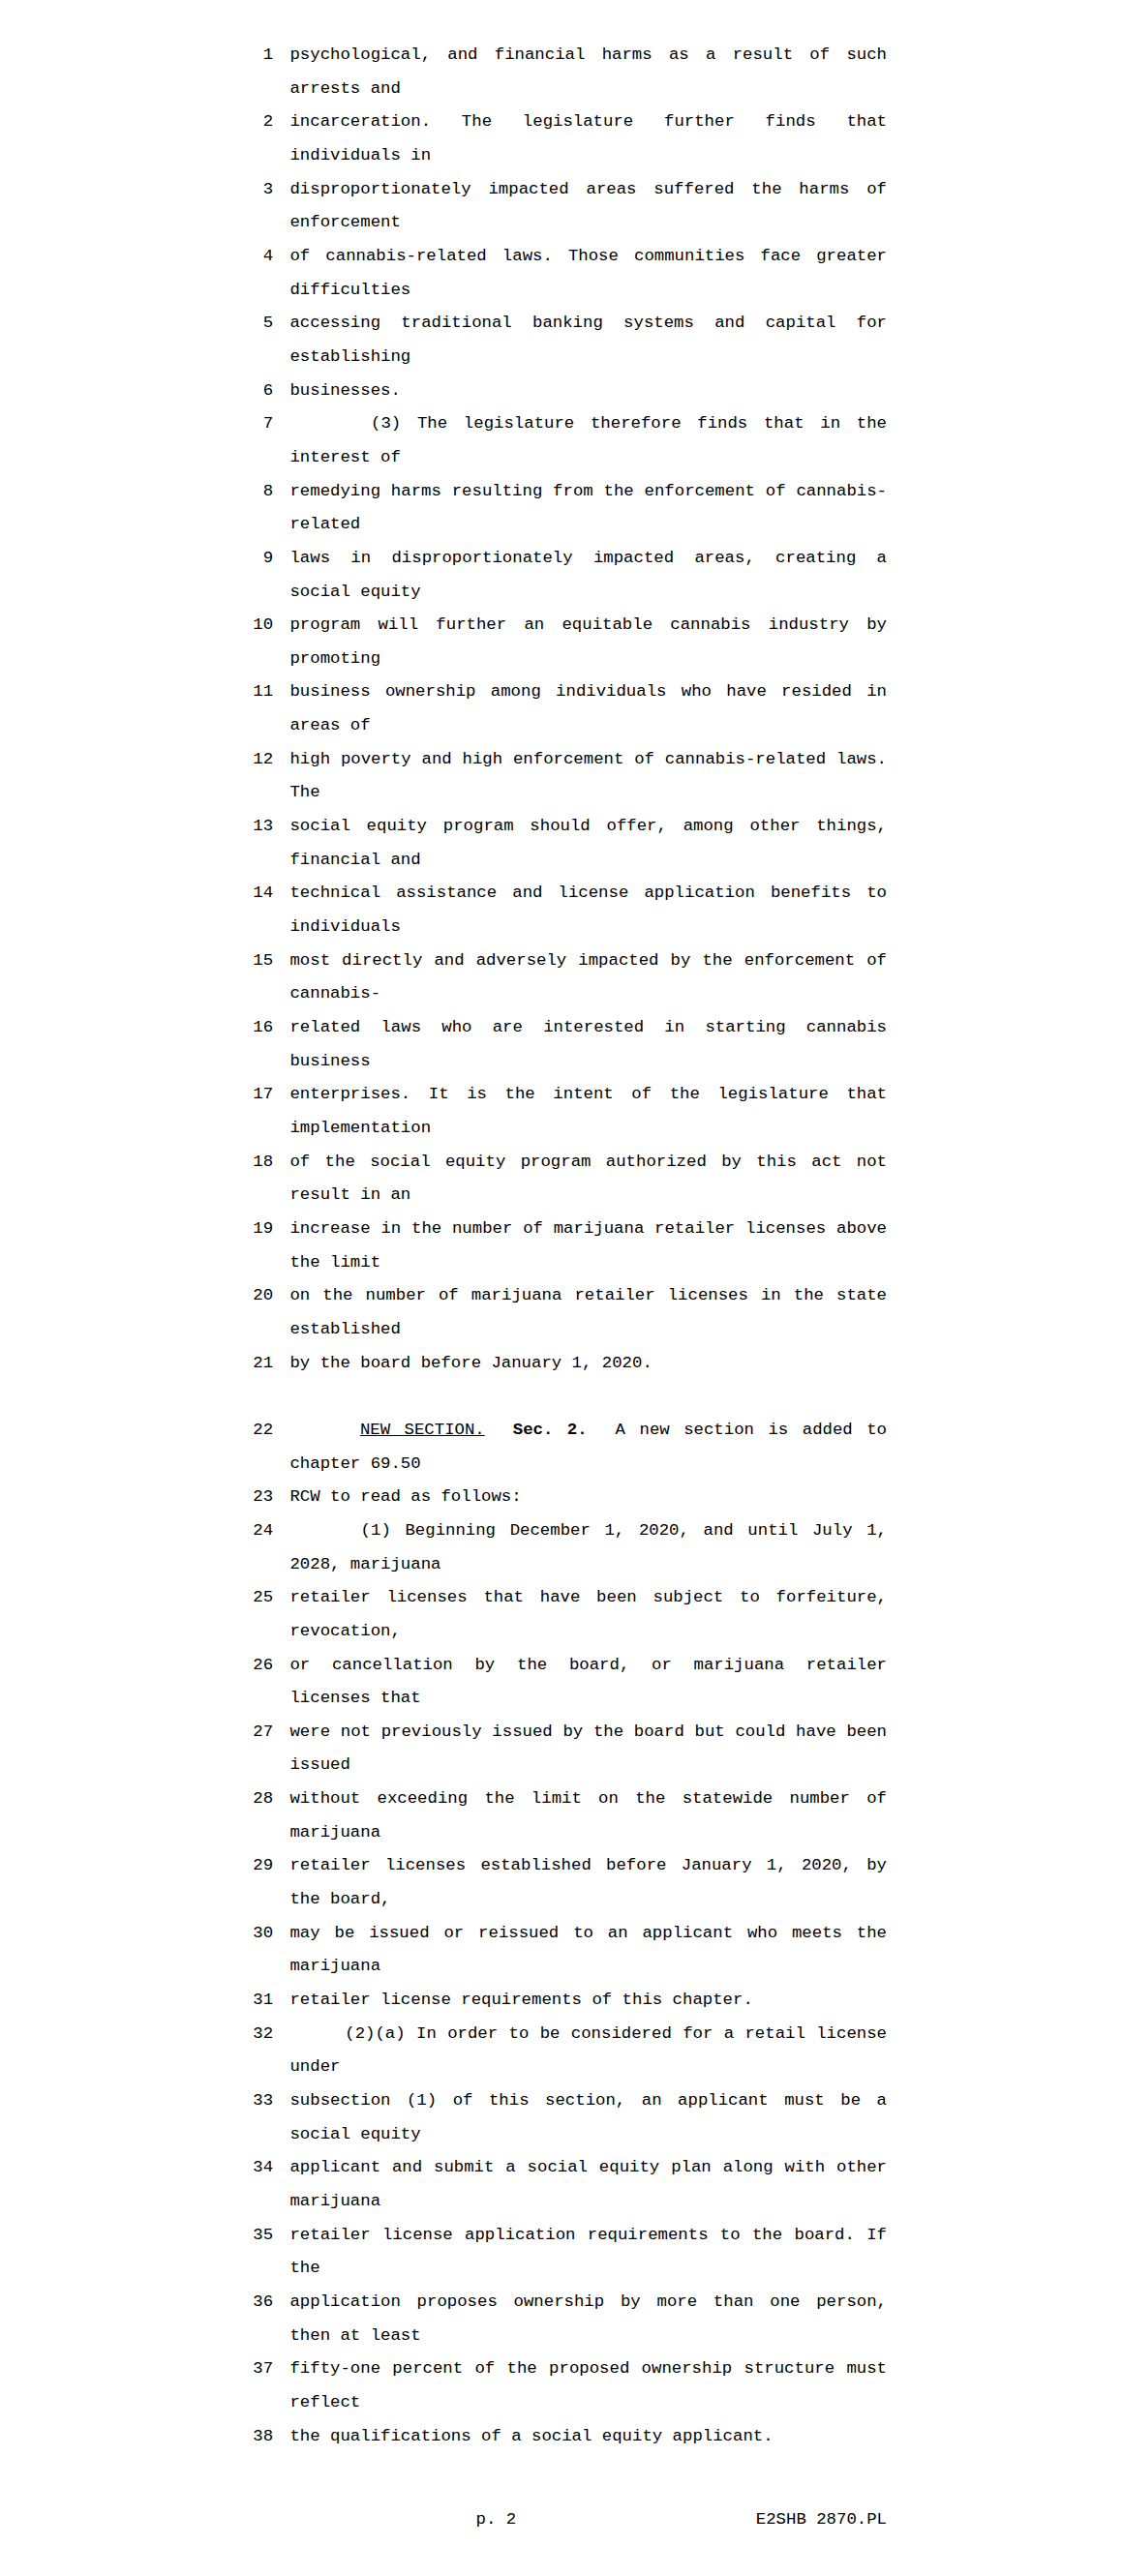1psychological, and financial harms as a result of such arrests and
2incarceration. The legislature further finds that individuals in
3disproportionately impacted areas suffered the harms of enforcement
4of cannabis-related laws. Those communities face greater difficulties
5accessing traditional banking systems and capital for establishing
6businesses.
7 (3) The legislature therefore finds that in the interest of
8remedying harms resulting from the enforcement of cannabis-related
9laws in disproportionately impacted areas, creating a social equity
10program will further an equitable cannabis industry by promoting
11business ownership among individuals who have resided in areas of
12high poverty and high enforcement of cannabis-related laws. The
13social equity program should offer, among other things, financial and
14technical assistance and license application benefits to individuals
15most directly and adversely impacted by the enforcement of cannabis-
16related laws who are interested in starting cannabis business
17enterprises. It is the intent of the legislature that implementation
18of the social equity program authorized by this act not result in an
19increase in the number of marijuana retailer licenses above the limit
20on the number of marijuana retailer licenses in the state established
21by the board before January 1, 2020.
22 NEW SECTION. Sec. 2. A new section is added to chapter 69.50
23 RCW to read as follows:
24 (1) Beginning December 1, 2020, and until July 1, 2028, marijuana
25retailer licenses that have been subject to forfeiture, revocation,
26or cancellation by the board, or marijuana retailer licenses that
27were not previously issued by the board but could have been issued
28without exceeding the limit on the statewide number of marijuana
29retailer licenses established before January 1, 2020, by the board,
30may be issued or reissued to an applicant who meets the marijuana
31retailer license requirements of this chapter.
32 (2)(a) In order to be considered for a retail license under
33subsection (1) of this section, an applicant must be a social equity
34applicant and submit a social equity plan along with other marijuana
35retailer license application requirements to the board. If the
36application proposes ownership by more than one person, then at least
37fifty-one percent of the proposed ownership structure must reflect
38the qualifications of a social equity applicant.
p. 2E2SHB 2870.PL